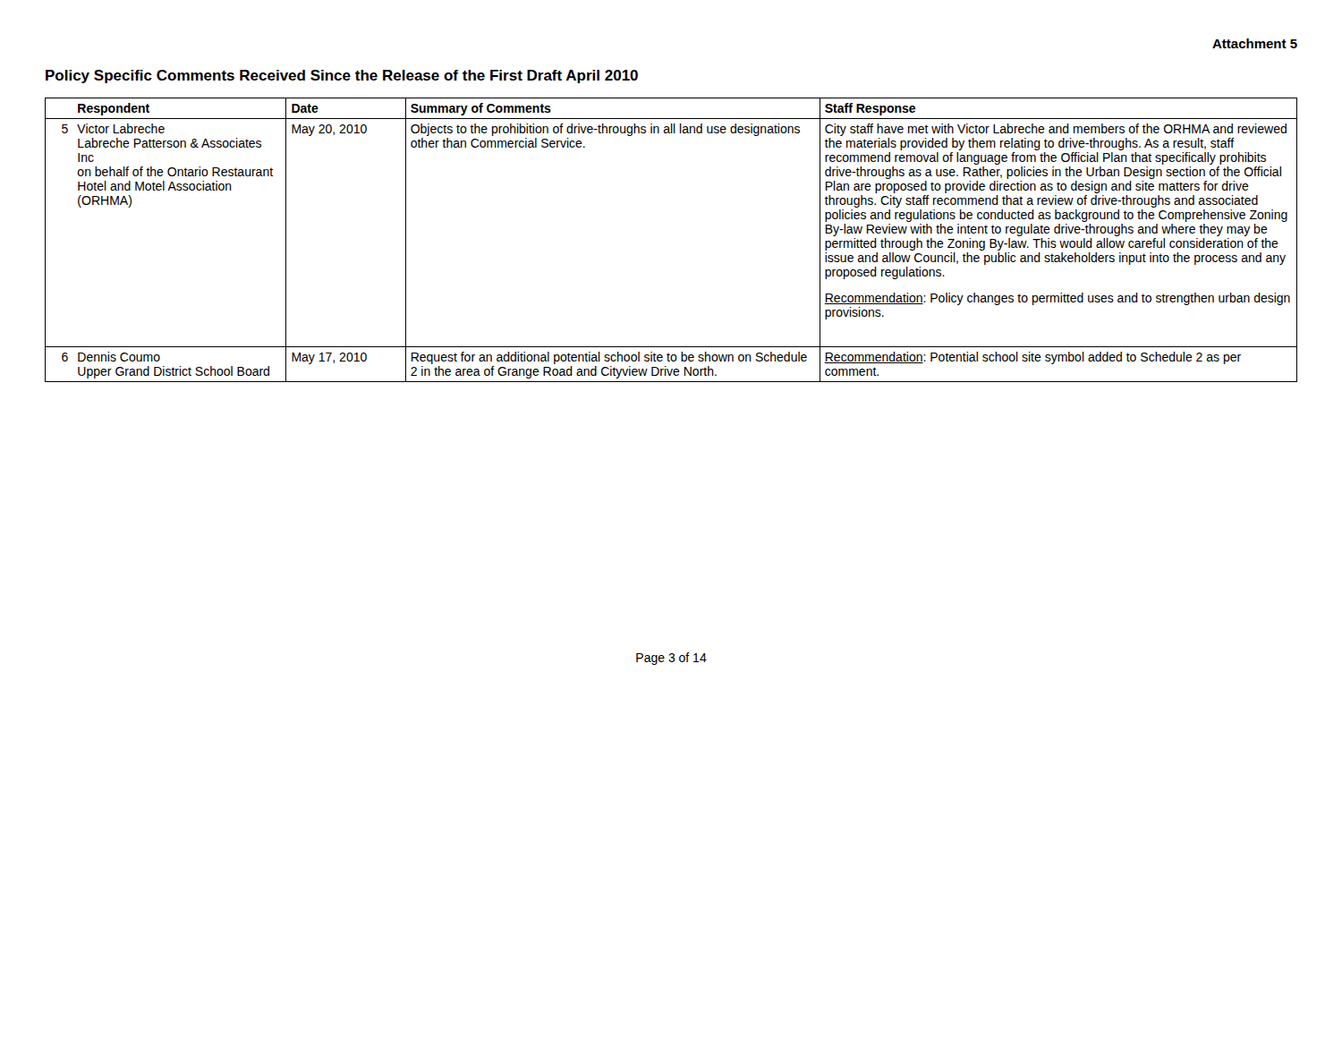Attachment 5
Policy Specific Comments Received Since the Release of the First Draft April 2010
| | Respondent | Date | Summary of Comments | Staff Response |
| --- | --- | --- | --- | --- |
| 5 | Victor Labreche Labreche Patterson & Associates Inc on behalf of the Ontario Restaurant Hotel and Motel Association (ORHMA) | May 20, 2010 | Objects to the prohibition of drive-throughs in all land use designations other than Commercial Service. | City staff have met with Victor Labreche and members of the ORHMA and reviewed the materials provided by them relating to drive-throughs. As a result, staff recommend removal of language from the Official Plan that specifically prohibits drive-throughs as a use. Rather, policies in the Urban Design section of the Official Plan are proposed to provide direction as to design and site matters for drive throughs. City staff recommend that a review of drive-throughs and associated policies and regulations be conducted as background to the Comprehensive Zoning By-law Review with the intent to regulate drive-throughs and where they may be permitted through the Zoning By-law. This would allow careful consideration of the issue and allow Council, the public and stakeholders input into the process and any proposed regulations. Recommendation : Policy changes to permitted uses and to strengthen urban design provisions. |
| 6 | Dennis Coumo Upper Grand District School Board | May 17, 2010 | Request for an additional potential school site to be shown on Schedule 2 in the area of Grange Road and Cityview Drive North. | Recommendation : Potential school site symbol added to Schedule 2 as per comment. |
Page 3 of 14